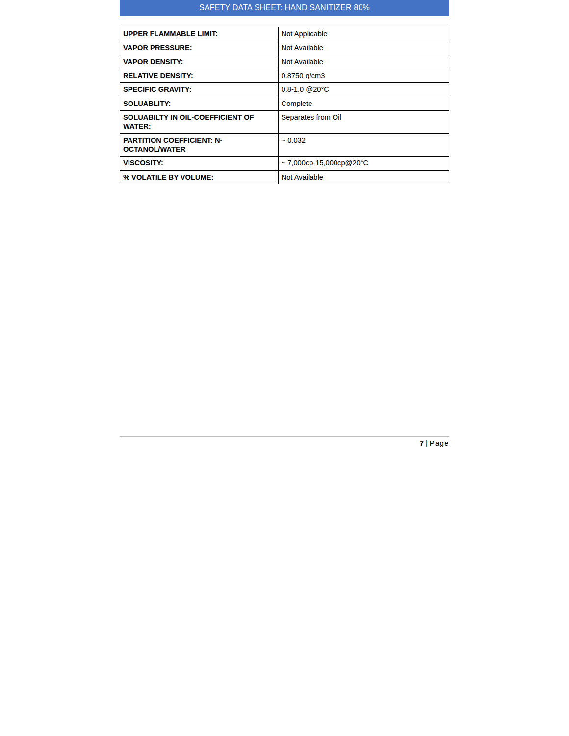SAFETY DATA SHEET: HAND SANITIZER 80%
| UPPER FLAMMABLE LIMIT: | Not Applicable |
| VAPOR PRESSURE: | Not Available |
| VAPOR DENSITY: | Not Available |
| RELATIVE DENSITY: | 0.8750 g/cm3 |
| SPECIFIC GRAVITY: | 0.8-1.0 @20°C |
| SOLUABLITY: | Complete |
| SOLUABILTY IN OIL-COEFFICIENT OF WATER: | Separates from Oil |
| PARTITION COEFFICIENT: N-OCTANOL/WATER | ~ 0.032 |
| VISCOSITY: | ~ 7,000cp-15,000cp@20°C |
| % VOLATILE BY VOLUME: | Not Available |
7 | Page